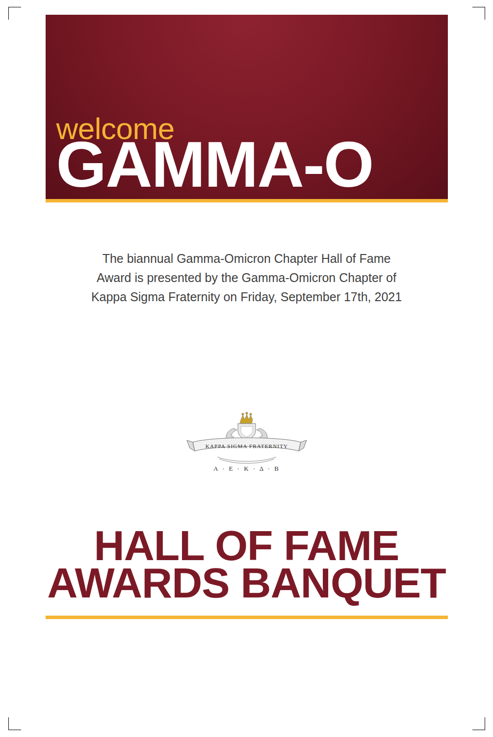welcome GAMMA-O
The biannual Gamma-Omicron Chapter Hall of Fame Award is presented by the Gamma-Omicron Chapter of Kappa Sigma Fraternity on Friday, September 17th, 2021
Kappa Sigma Fraternity Crest KAPPA SIGMA FRATERNITY Α · Ε · Κ · Δ · Β
HALL OF FAME AWARDS BANQUET